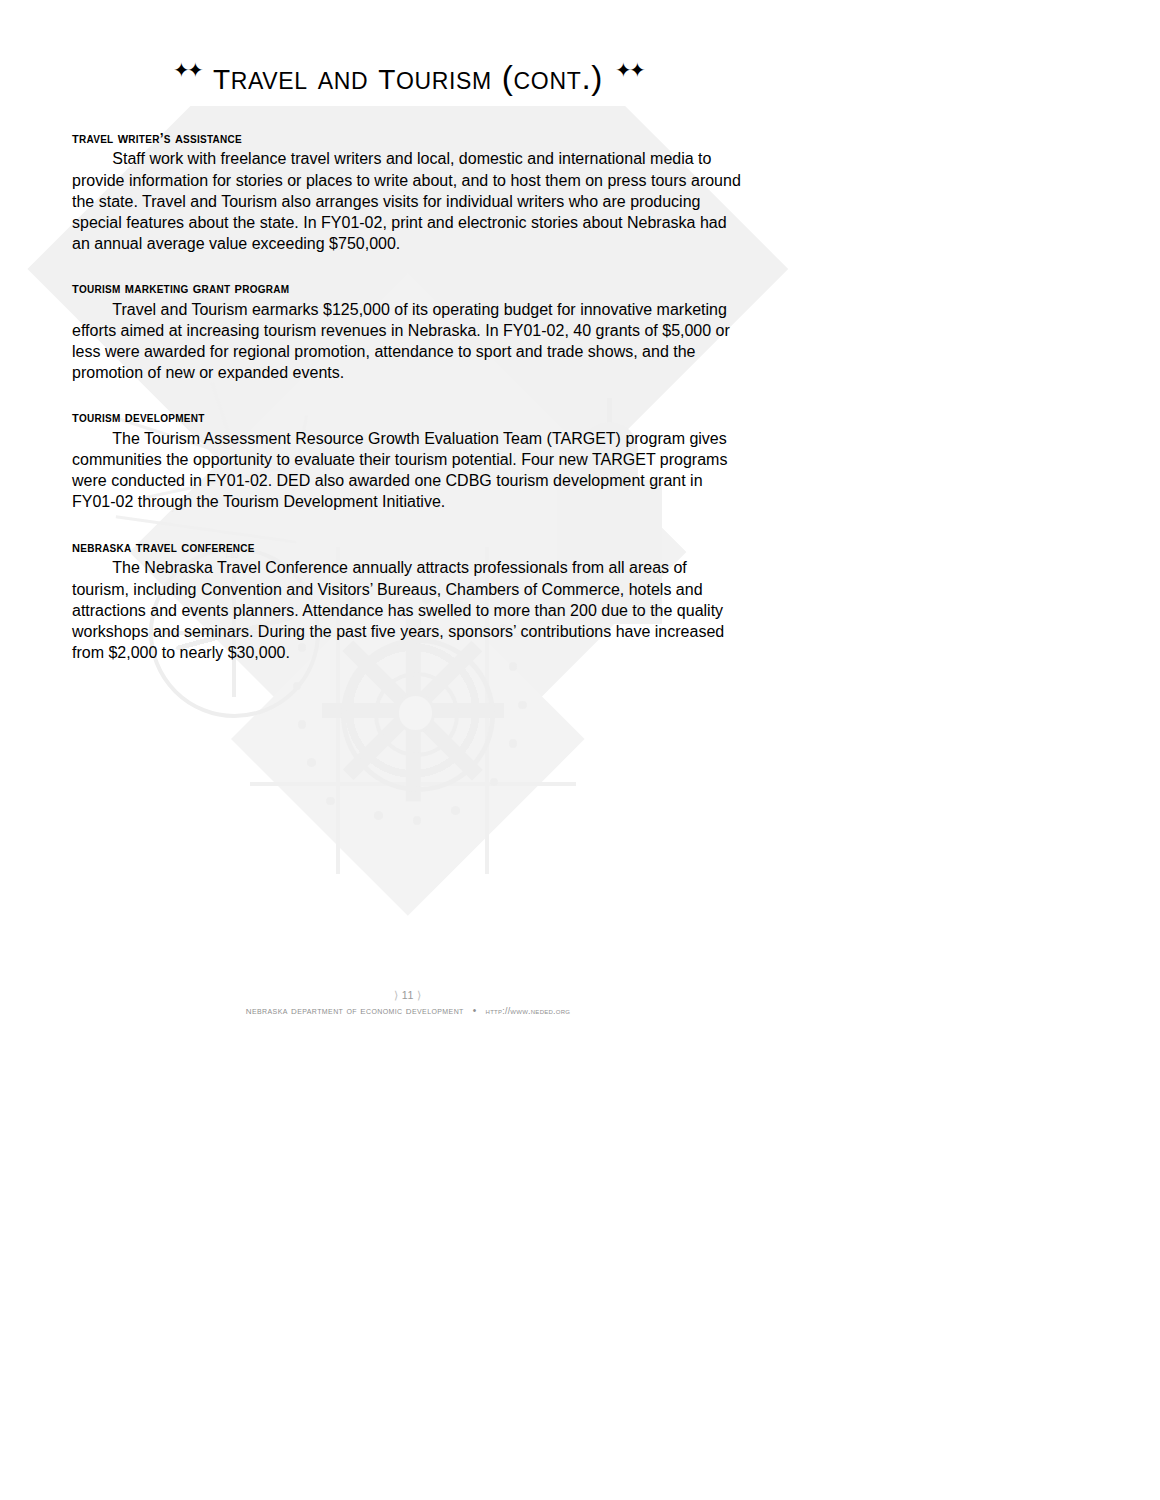US Hwy 30
I-80
✦✦Travel and Tourism (cont.)✦✦
Travel Writer’s Assistance
Staff work with freelance travel writers and local, domestic and international media to provide information for stories or places to write about, and to host them on press tours around the state. Travel and Tourism also arranges visits for individual writers who are producing special features about the state. In FY01-02, print and electronic stories about Nebraska had an annual average value exceeding $750,000.
Tourism Marketing Grant Program
Travel and Tourism earmarks $125,000 of its operating budget for innovative marketing efforts aimed at increasing tourism revenues in Nebraska. In FY01-02, 40 grants of $5,000 or less were awarded for regional promotion, attendance to sport and trade shows, and the promotion of new or expanded events.
Tourism Development
The Tourism Assessment Resource Growth Evaluation Team (TARGET) program gives communities the opportunity to evaluate their tourism potential. Four new TARGET programs were conducted in FY01-02. DED also awarded one CDBG tourism development grant in FY01-02 through the Tourism Development Initiative.
Nebraska Travel Conference
The Nebraska Travel Conference annually attracts professionals from all areas of tourism, including Convention and Visitors’ Bureaus, Chambers of Commerce, hotels and attractions and events planners. Attendance has swelled to more than 200 due to the quality workshops and seminars. During the past five years, sponsors’ contributions have increased from $2,000 to nearly $30,000.
⟩11⟩
Nebraska Department of Economic Development • http://www.neded.org